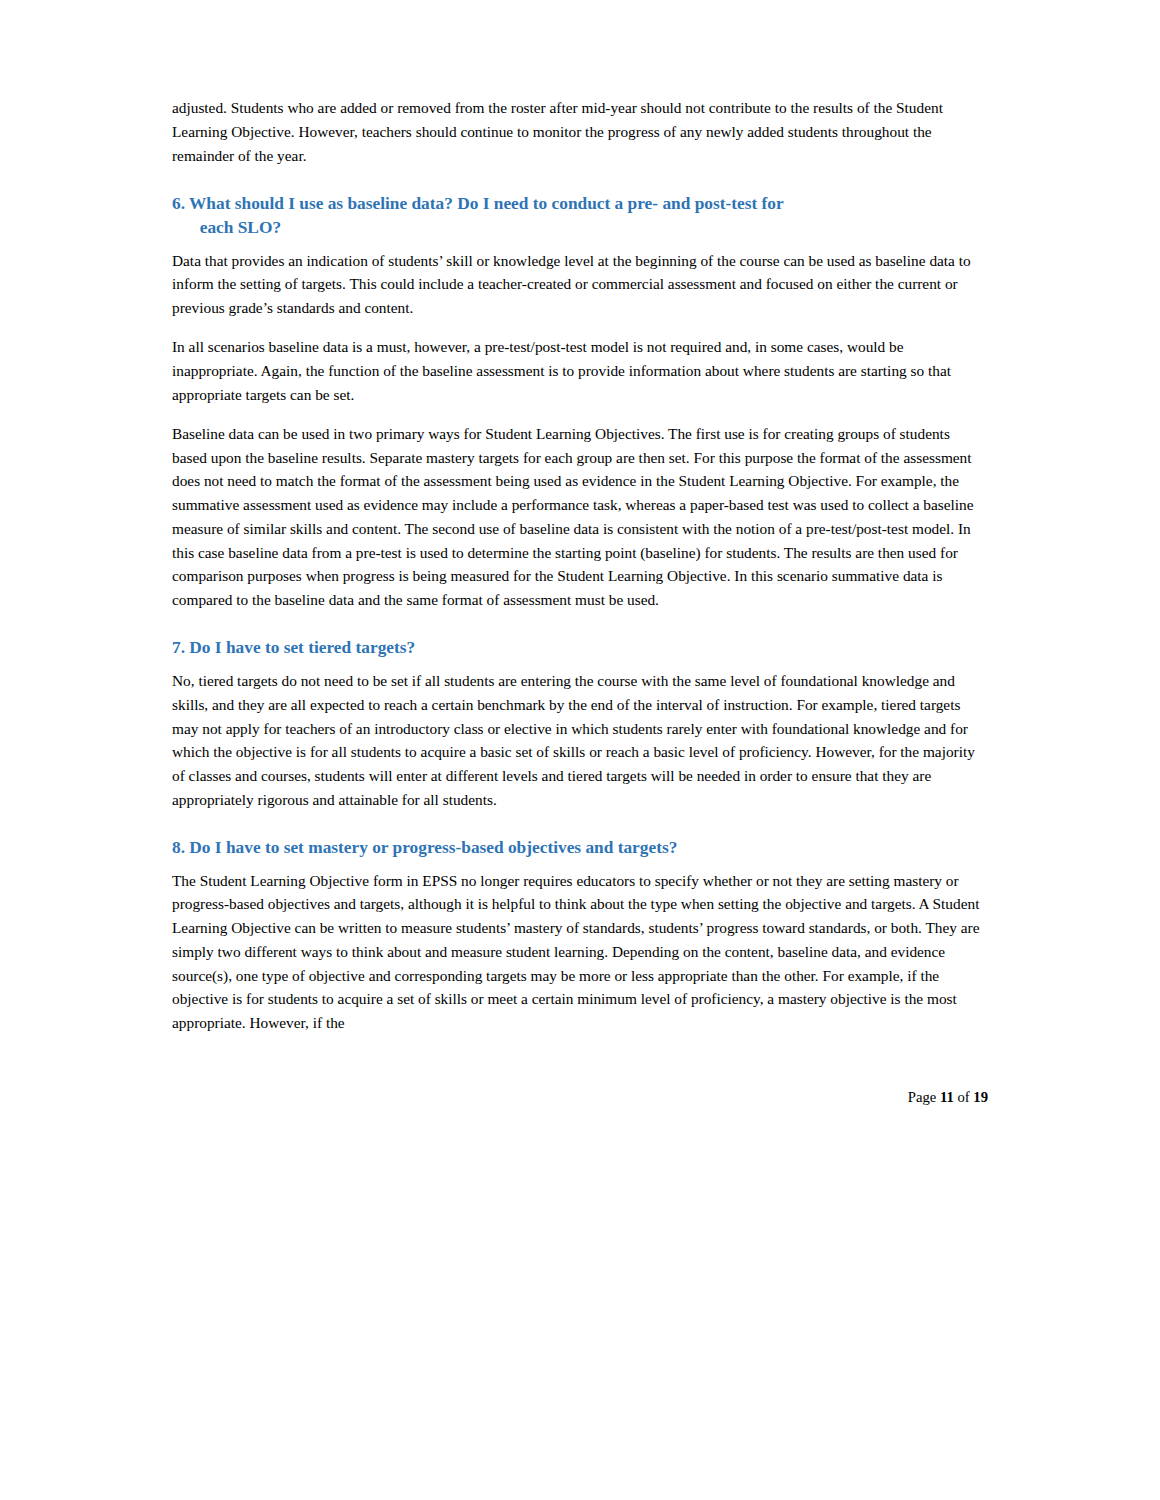adjusted. Students who are added or removed from the roster after mid-year should not contribute to the results of the Student Learning Objective. However, teachers should continue to monitor the progress of any newly added students throughout the remainder of the year.
6. What should I use as baseline data? Do I need to conduct a pre- and post-test for each SLO?
Data that provides an indication of students’ skill or knowledge level at the beginning of the course can be used as baseline data to inform the setting of targets. This could include a teacher-created or commercial assessment and focused on either the current or previous grade’s standards and content.
In all scenarios baseline data is a must, however, a pre-test/post-test model is not required and, in some cases, would be inappropriate. Again, the function of the baseline assessment is to provide information about where students are starting so that appropriate targets can be set.
Baseline data can be used in two primary ways for Student Learning Objectives. The first use is for creating groups of students based upon the baseline results. Separate mastery targets for each group are then set. For this purpose the format of the assessment does not need to match the format of the assessment being used as evidence in the Student Learning Objective. For example, the summative assessment used as evidence may include a performance task, whereas a paper-based test was used to collect a baseline measure of similar skills and content. The second use of baseline data is consistent with the notion of a pre-test/post-test model. In this case baseline data from a pre-test is used to determine the starting point (baseline) for students. The results are then used for comparison purposes when progress is being measured for the Student Learning Objective. In this scenario summative data is compared to the baseline data and the same format of assessment must be used.
7. Do I have to set tiered targets?
No, tiered targets do not need to be set if all students are entering the course with the same level of foundational knowledge and skills, and they are all expected to reach a certain benchmark by the end of the interval of instruction. For example, tiered targets may not apply for teachers of an introductory class or elective in which students rarely enter with foundational knowledge and for which the objective is for all students to acquire a basic set of skills or reach a basic level of proficiency. However, for the majority of classes and courses, students will enter at different levels and tiered targets will be needed in order to ensure that they are appropriately rigorous and attainable for all students.
8. Do I have to set mastery or progress-based objectives and targets?
The Student Learning Objective form in EPSS no longer requires educators to specify whether or not they are setting mastery or progress-based objectives and targets, although it is helpful to think about the type when setting the objective and targets. A Student Learning Objective can be written to measure students’ mastery of standards, students’ progress toward standards, or both. They are simply two different ways to think about and measure student learning. Depending on the content, baseline data, and evidence source(s), one type of objective and corresponding targets may be more or less appropriate than the other. For example, if the objective is for students to acquire a set of skills or meet a certain minimum level of proficiency, a mastery objective is the most appropriate. However, if the
Page 11 of 19